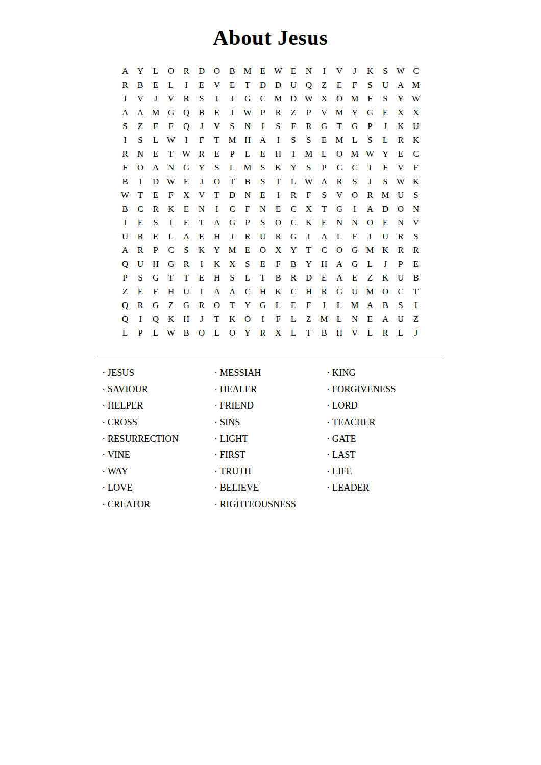About Jesus
| A | Y | L | O | R | D | O | B | M | E | W | E | N | I | V | J | K | S | W | C |
| R | B | E | L | I | E | V | E | T | D | D | U | Q | Z | E | F | S | U | A | M |
| I | V | J | V | R | S | I | J | G | C | M | D | W | X | O | M | F | S | Y | W |
| A | A | M | G | Q | B | E | J | W | P | R | Z | P | V | M | Y | G | E | X | X |
| S | Z | F | F | Q | J | V | S | N | I | S | F | R | G | T | G | P | J | K | U |
| I | S | L | W | I | F | T | M | H | A | I | S | S | E | M | L | S | L | R | K |
| R | N | E | T | W | R | E | P | L | E | H | T | M | L | O | M | W | Y | E | C |
| F | O | A | N | G | Y | S | L | M | S | K | Y | S | P | C | C | I | F | V | F |
| B | I | D | W | E | J | O | T | B | S | T | L | W | A | R | S | J | S | W | K |
| W | T | E | F | X | V | T | D | N | E | I | R | F | S | V | O | R | M | U | S |
| B | C | R | K | E | N | I | C | F | N | E | C | X | T | G | I | A | D | O | N |
| J | E | S | I | E | T | A | G | P | S | O | C | K | E | N | N | O | E | N | V |
| U | R | E | L | A | E | H | J | R | U | R | G | I | A | L | F | I | U | R | S |
| A | R | P | C | S | K | Y | M | E | O | X | Y | T | C | O | G | M | K | R | R |
| Q | U | H | G | R | I | K | X | S | E | F | B | Y | H | A | G | L | J | P | E |
| P | S | G | T | T | E | H | S | L | T | B | R | D | E | A | E | Z | K | U | B |
| Z | E | F | H | U | I | A | A | C | H | K | C | H | R | G | U | M | O | C | T |
| Q | R | G | Z | G | R | O | T | Y | G | L | E | F | I | L | M | A | B | S | I |
| Q | I | Q | K | H | J | T | K | O | I | F | L | Z | M | L | N | E | A | U | Z |
| L | P | L | W | B | O | L | O | Y | R | X | L | T | B | H | V | L | R | L | J |
JESUS
SAVIOUR
HELPER
CROSS
RESURRECTION
VINE
WAY
LOVE
CREATOR
MESSIAH
HEALER
FRIEND
SINS
LIGHT
FIRST
TRUTH
BELIEVE
RIGHTEOUSNESS
KING
FORGIVENESS
LORD
TEACHER
GATE
LAST
LIFE
LEADER